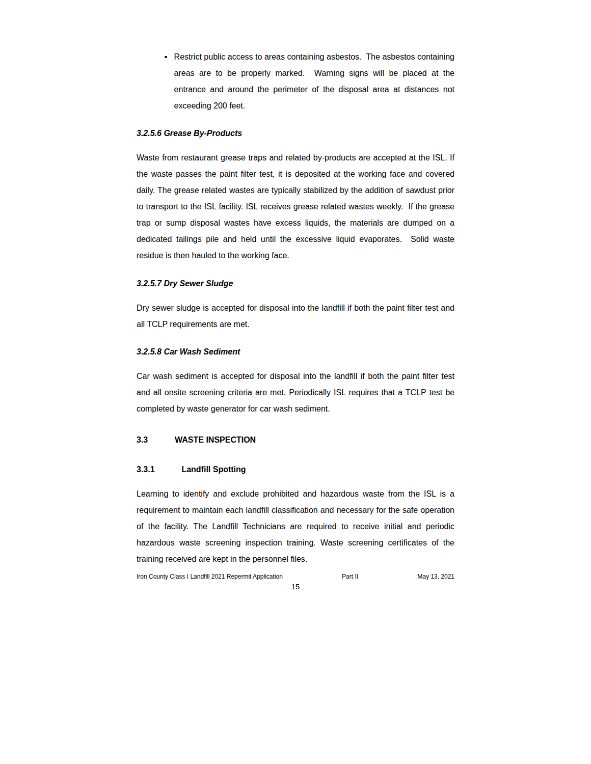Restrict public access to areas containing asbestos. The asbestos containing areas are to be properly marked. Warning signs will be placed at the entrance and around the perimeter of the disposal area at distances not exceeding 200 feet.
3.2.5.6 Grease By-Products
Waste from restaurant grease traps and related by-products are accepted at the ISL. If the waste passes the paint filter test, it is deposited at the working face and covered daily. The grease related wastes are typically stabilized by the addition of sawdust prior to transport to the ISL facility. ISL receives grease related wastes weekly. If the grease trap or sump disposal wastes have excess liquids, the materials are dumped on a dedicated tailings pile and held until the excessive liquid evaporates. Solid waste residue is then hauled to the working face.
3.2.5.7 Dry Sewer Sludge
Dry sewer sludge is accepted for disposal into the landfill if both the paint filter test and all TCLP requirements are met.
3.2.5.8 Car Wash Sediment
Car wash sediment is accepted for disposal into the landfill if both the paint filter test and all onsite screening criteria are met. Periodically ISL requires that a TCLP test be completed by waste generator for car wash sediment.
3.3 WASTE INSPECTION
3.3.1 Landfill Spotting
Learning to identify and exclude prohibited and hazardous waste from the ISL is a requirement to maintain each landfill classification and necessary for the safe operation of the facility. The Landfill Technicians are required to receive initial and periodic hazardous waste screening inspection training. Waste screening certificates of the training received are kept in the personnel files.
Iron County Class I Landfill 2021 Repermit Application
Part II
May 13, 2021
15